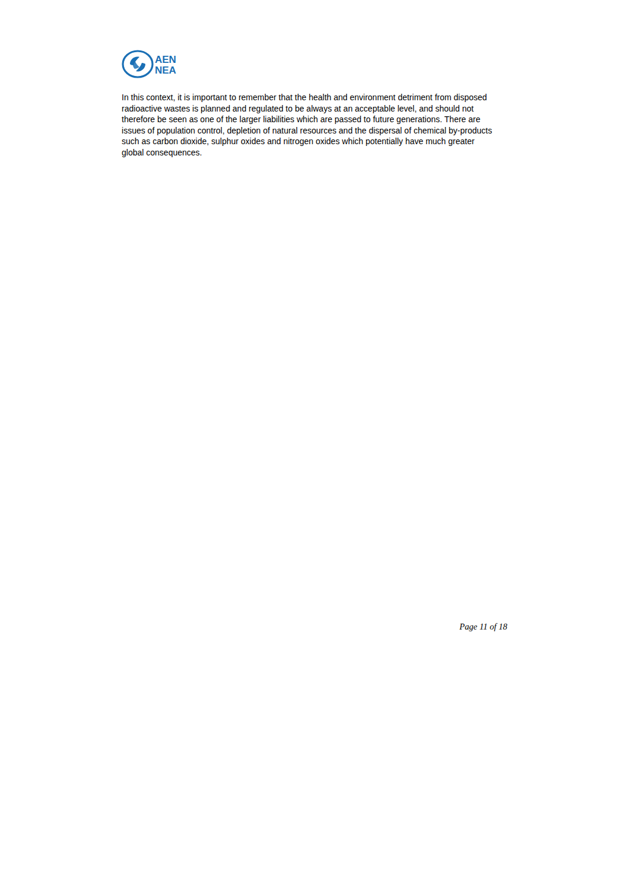AEN NEA
In this context, it is important to remember that the health and environment detriment from disposed radioactive wastes is planned and regulated to be always at an acceptable level, and should not therefore be seen as one of the larger liabilities which are passed to future generations. There are issues of population control, depletion of natural resources and the dispersal of chemical by-products such as carbon dioxide, sulphur oxides and nitrogen oxides which potentially have much greater global consequences.
Page 11 of 18